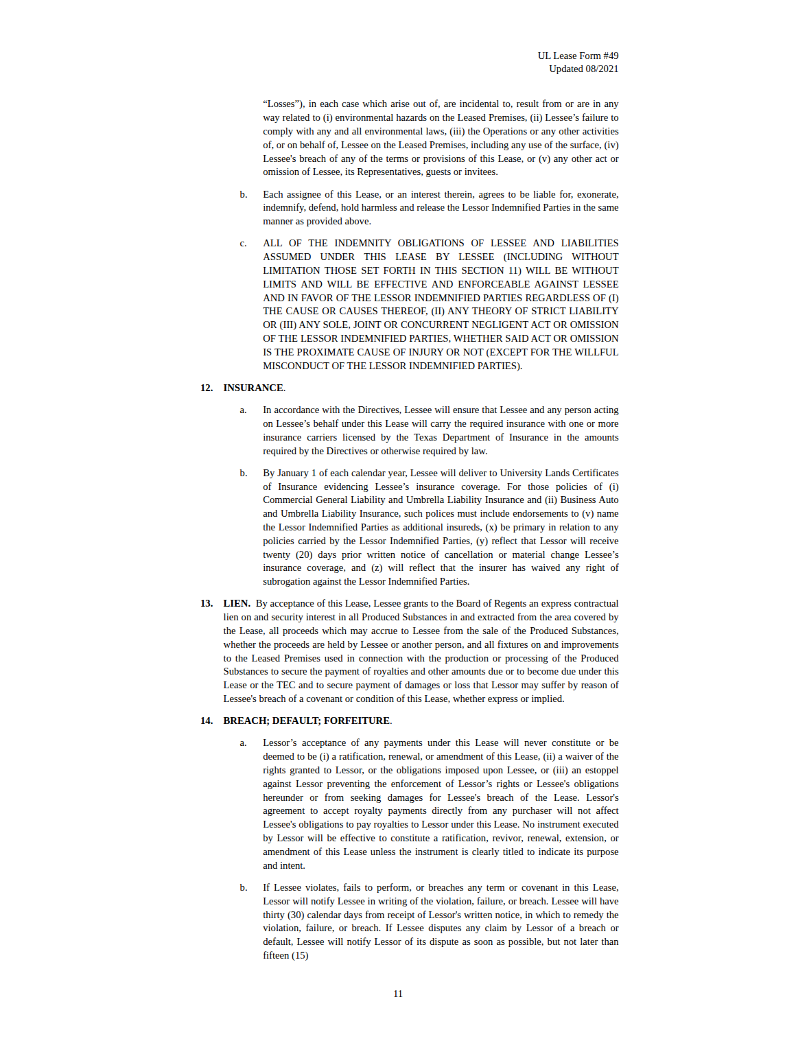UL Lease Form #49
Updated 08/2021
“Losses”), in each case which arise out of, are incidental to, result from or are in any way related to (i) environmental hazards on the Leased Premises, (ii) Lessee’s failure to comply with any and all environmental laws, (iii) the Operations or any other activities of, or on behalf of, Lessee on the Leased Premises, including any use of the surface, (iv) Lessee's breach of any of the terms or provisions of this Lease, or (v) any other act or omission of Lessee, its Representatives, guests or invitees.
b. Each assignee of this Lease, or an interest therein, agrees to be liable for, exonerate, indemnify, defend, hold harmless and release the Lessor Indemnified Parties in the same manner as provided above.
c. ALL OF THE INDEMNITY OBLIGATIONS OF LESSEE AND LIABILITIES ASSUMED UNDER THIS LEASE BY LESSEE (INCLUDING WITHOUT LIMITATION THOSE SET FORTH IN THIS SECTION 11) WILL BE WITHOUT LIMITS AND WILL BE EFFECTIVE AND ENFORCEABLE AGAINST LESSEE AND IN FAVOR OF THE LESSOR INDEMNIFIED PARTIES REGARDLESS OF (I) THE CAUSE OR CAUSES THEREOF, (II) ANY THEORY OF STRICT LIABILITY OR (III) ANY SOLE, JOINT OR CONCURRENT NEGLIGENT ACT OR OMISSION OF THE LESSOR INDEMNIFIED PARTIES, WHETHER SAID ACT OR OMISSION IS THE PROXIMATE CAUSE OF INJURY OR NOT (EXCEPT FOR THE WILLFUL MISCONDUCT OF THE LESSOR INDEMNIFIED PARTIES).
12. INSURANCE.
a. In accordance with the Directives, Lessee will ensure that Lessee and any person acting on Lessee’s behalf under this Lease will carry the required insurance with one or more insurance carriers licensed by the Texas Department of Insurance in the amounts required by the Directives or otherwise required by law.
b. By January 1 of each calendar year, Lessee will deliver to University Lands Certificates of Insurance evidencing Lessee’s insurance coverage. For those policies of (i) Commercial General Liability and Umbrella Liability Insurance and (ii) Business Auto and Umbrella Liability Insurance, such polices must include endorsements to (v) name the Lessor Indemnified Parties as additional insureds, (x) be primary in relation to any policies carried by the Lessor Indemnified Parties, (y) reflect that Lessor will receive twenty (20) days prior written notice of cancellation or material change Lessee’s insurance coverage, and (z) will reflect that the insurer has waived any right of subrogation against the Lessor Indemnified Parties.
13. LIEN. By acceptance of this Lease, Lessee grants to the Board of Regents an express contractual lien on and security interest in all Produced Substances in and extracted from the area covered by the Lease, all proceeds which may accrue to Lessee from the sale of the Produced Substances, whether the proceeds are held by Lessee or another person, and all fixtures on and improvements to the Leased Premises used in connection with the production or processing of the Produced Substances to secure the payment of royalties and other amounts due or to become due under this Lease or the TEC and to secure payment of damages or loss that Lessor may suffer by reason of Lessee's breach of a covenant or condition of this Lease, whether express or implied.
14. BREACH; DEFAULT; FORFEITURE.
a. Lessor’s acceptance of any payments under this Lease will never constitute or be deemed to be (i) a ratification, renewal, or amendment of this Lease, (ii) a waiver of the rights granted to Lessor, or the obligations imposed upon Lessee, or (iii) an estoppel against Lessor preventing the enforcement of Lessor’s rights or Lessee's obligations hereunder or from seeking damages for Lessee's breach of the Lease. Lessor's agreement to accept royalty payments directly from any purchaser will not affect Lessee's obligations to pay royalties to Lessor under this Lease. No instrument executed by Lessor will be effective to constitute a ratification, revivor, renewal, extension, or amendment of this Lease unless the instrument is clearly titled to indicate its purpose and intent.
b. If Lessee violates, fails to perform, or breaches any term or covenant in this Lease, Lessor will notify Lessee in writing of the violation, failure, or breach. Lessee will have thirty (30) calendar days from receipt of Lessor's written notice, in which to remedy the violation, failure, or breach. If Lessee disputes any claim by Lessor of a breach or default, Lessee will notify Lessor of its dispute as soon as possible, but not later than fifteen (15)
11